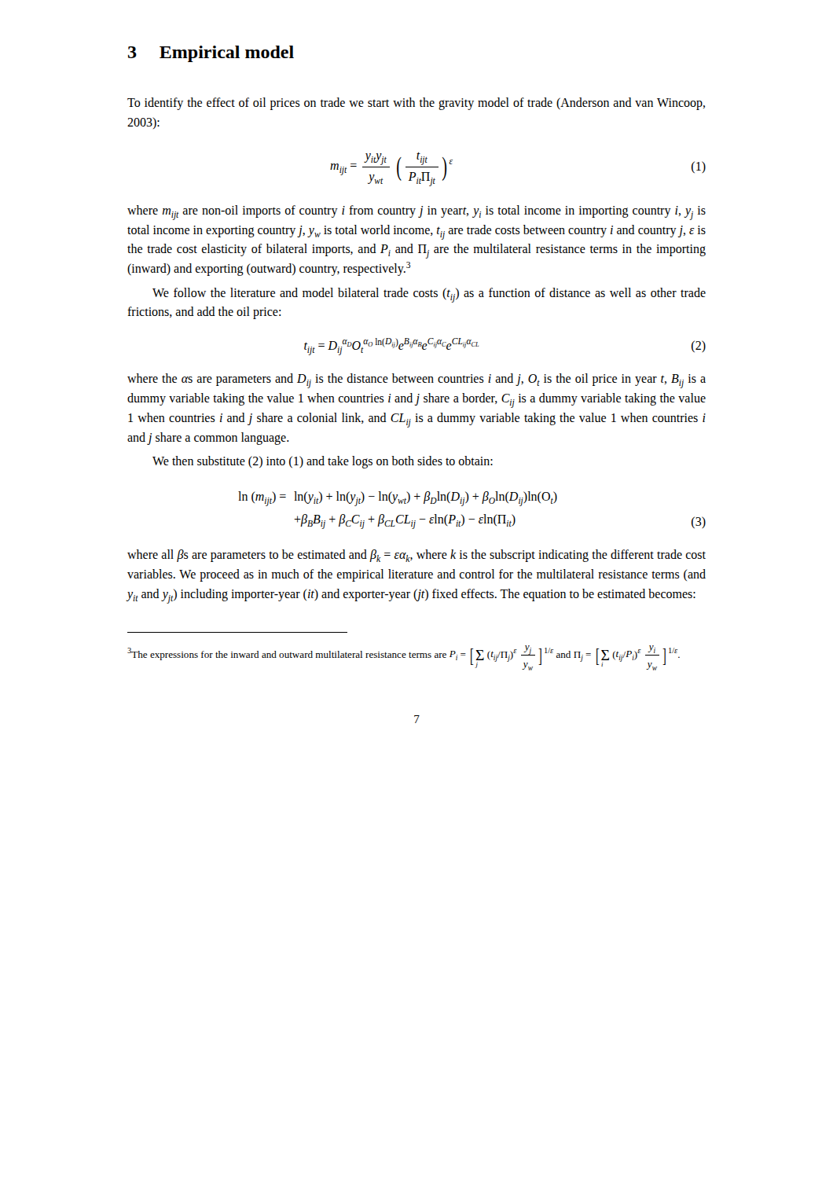3 Empirical model
To identify the effect of oil prices on trade we start with the gravity model of trade (Anderson and van Wincoop, 2003):
mijt = yityjt ywt (tijt PitΠjt) ε
(1)
where mijt are non-oil imports of country i from country j in yeart, yi is total income in importing country i, yj is total income in exporting country j, yw is total world income, tij are trade costs between country i and country j, ε is the trade cost elasticity of bilateral imports, and Pi and Πj are the multilateral resistance terms in the importing (inward) and exporting (outward) country, respectively.3
We follow the literature and model bilateral trade costs (tij) as a function of distance as well as other trade frictions, and add the oil price:
tijt = DijαDOtαO ln(Dij)eBijαBeCijαCeCLijαCL
(2)
where the αs are parameters and Dij is the distance between countries i and j, Ot is the oil price in year t, Bij is a dummy variable taking the value 1 when countries i and j share a border, Cij is a dummy variable taking the value 1 when countries i and j share a colonial link, and CLij is a dummy variable taking the value 1 when countries i and j share a common language.
We then substitute (2) into (1) and take logs on both sides to obtain:
| ln ( m ijt ) = | ln( y it ) + ln( y jt ) − ln( y wt ) + β D ln( D ij ) + β O ln( D ij )ln(O t ) |
| | + β B B ij + β C C ij + β CL CL ij − ε ln( P it ) − ε ln(Π it ) |
(3)
where all βs are parameters to be estimated and βk = εαk, where k is the subscript indicating the different trade cost variables. We proceed as in much of the empirical literature and control for the multilateral resistance terms (and yit and yjt) including importer-year (it) and exporter-year (jt) fixed effects. The equation to be estimated becomes:
3The expressions for the inward and outward multilateral resistance terms are Pi = [Σj (tij/Πj)ε yj yw]1/ε and Πj = [Σi (tij/Pi)ε yi yw]1/ε.
7